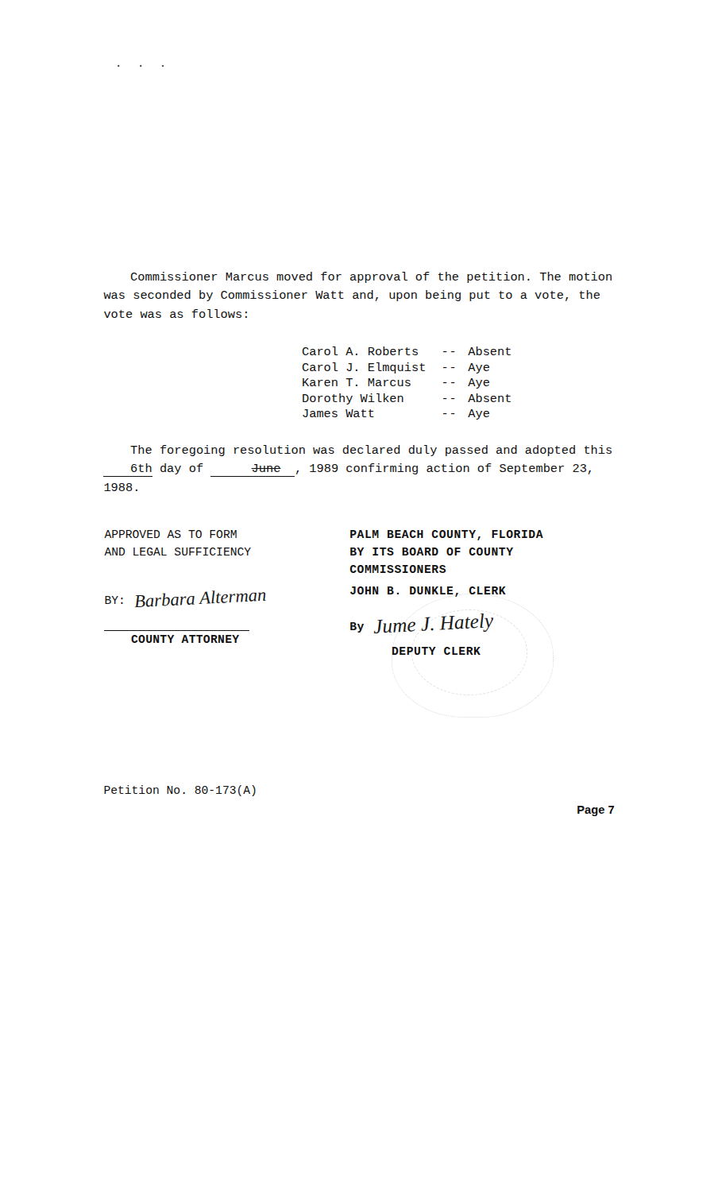. . .
Commissioner Marcus moved for approval of the petition. The motion was seconded by Commissioner Watt and, upon being put to a vote, the vote was as follows:
| Carol A. Roberts | -- | Absent |
| Carol J. Elmquist | -- | Aye |
| Karen T. Marcus | -- | Aye |
| Dorothy Wilken | -- | Absent |
| James Watt | -- | Aye |
The foregoing resolution was declared duly passed and adopted this 6th day of June, 1989 confirming action of September 23, 1988.
| APPROVED AS TO FORM AND LEGAL SUFFICIENCY BY: Barbara Alterman COUNTY ATTORNEY | PALM BEACH COUNTY, FLORIDA BY ITS BOARD OF COUNTY COMMISSIONERS JOHN B. DUNKLE, CLERK By Jume J. Hately DEPUTY CLERK |
Petition No. 80-173(A)
Page 7